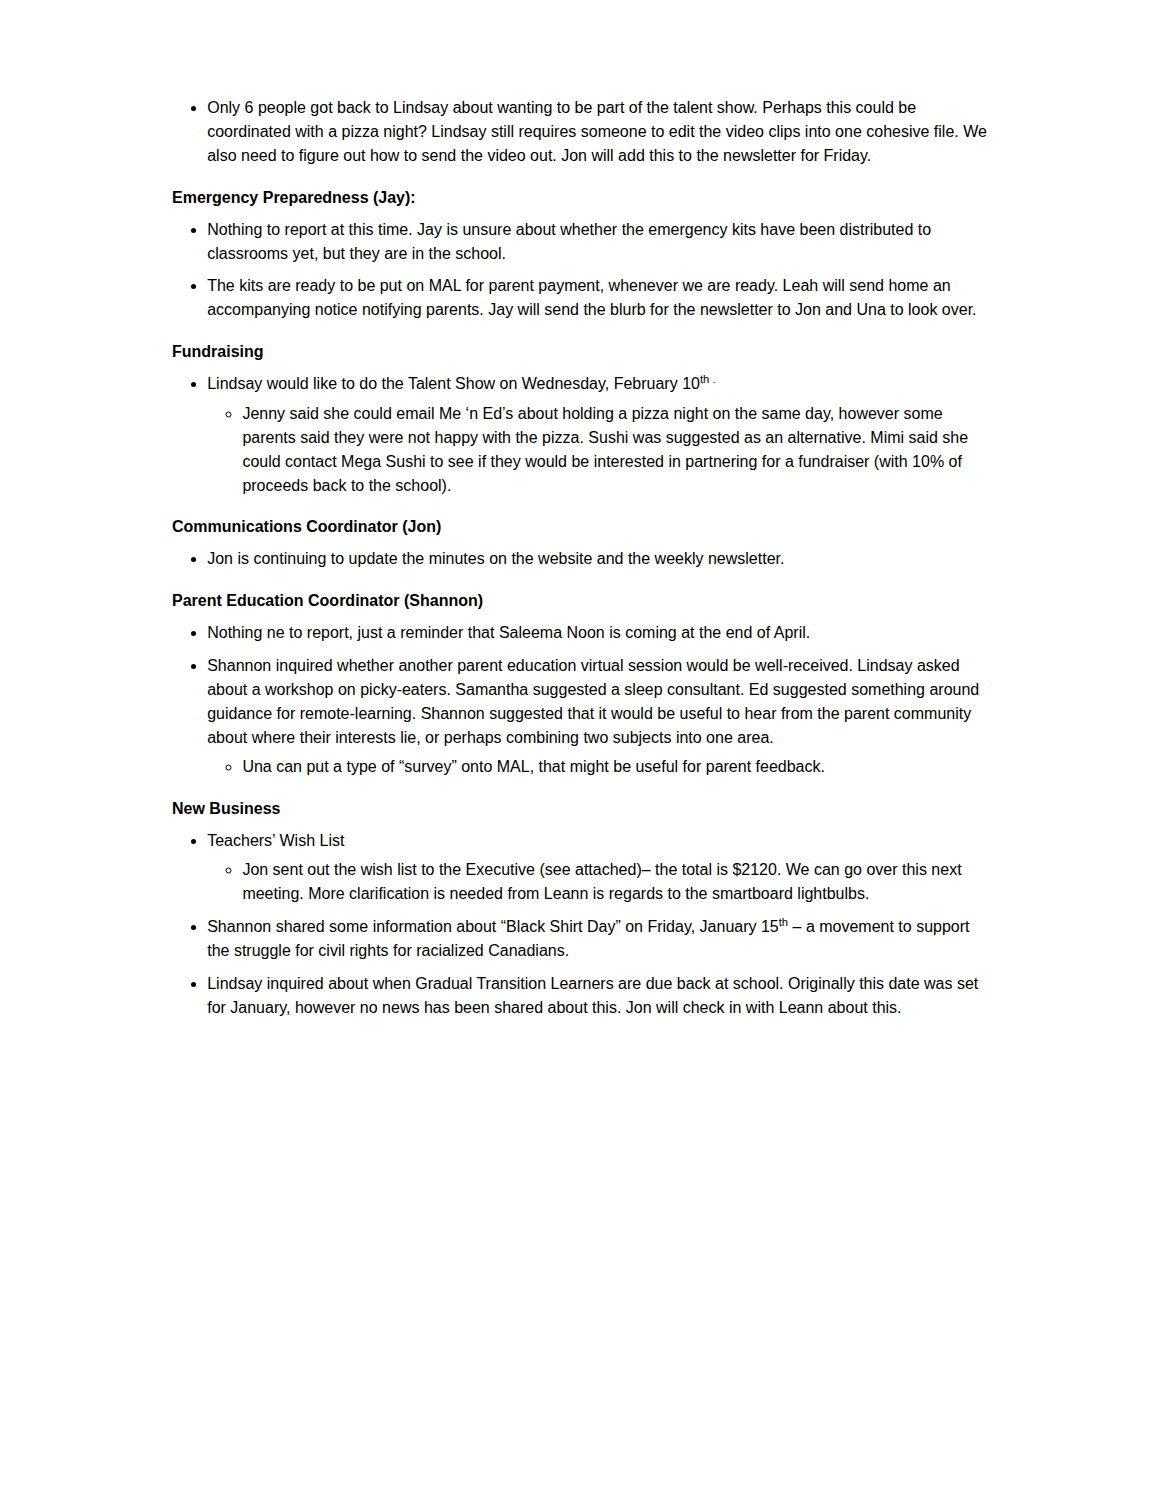Only 6 people got back to Lindsay about wanting to be part of the talent show. Perhaps this could be coordinated with a pizza night? Lindsay still requires someone to edit the video clips into one cohesive file. We also need to figure out how to send the video out. Jon will add this to the newsletter for Friday.
Emergency Preparedness (Jay):
Nothing to report at this time. Jay is unsure about whether the emergency kits have been distributed to classrooms yet, but they are in the school.
The kits are ready to be put on MAL for parent payment, whenever we are ready. Leah will send home an accompanying notice notifying parents. Jay will send the blurb for the newsletter to Jon and Una to look over.
Fundraising
Lindsay would like to do the Talent Show on Wednesday, February 10th .
Jenny said she could email Me ‘n Ed’s about holding a pizza night on the same day, however some parents said they were not happy with the pizza. Sushi was suggested as an alternative. Mimi said she could contact Mega Sushi to see if they would be interested in partnering for a fundraiser (with 10% of proceeds back to the school).
Communications Coordinator (Jon)
Jon is continuing to update the minutes on the website and the weekly newsletter.
Parent Education Coordinator (Shannon)
Nothing ne to report, just a reminder that Saleema Noon is coming at the end of April.
Shannon inquired whether another parent education virtual session would be well-received. Lindsay asked about a workshop on picky-eaters. Samantha suggested a sleep consultant. Ed suggested something around guidance for remote-learning. Shannon suggested that it would be useful to hear from the parent community about where their interests lie, or perhaps combining two subjects into one area.
Una can put a type of “survey” onto MAL, that might be useful for parent feedback.
New Business
Teachers’ Wish List
Jon sent out the wish list to the Executive (see attached)– the total is $2120. We can go over this next meeting. More clarification is needed from Leann is regards to the smartboard lightbulbs.
Shannon shared some information about “Black Shirt Day” on Friday, January 15th – a movement to support the struggle for civil rights for racialized Canadians.
Lindsay inquired about when Gradual Transition Learners are due back at school. Originally this date was set for January, however no news has been shared about this. Jon will check in with Leann about this.